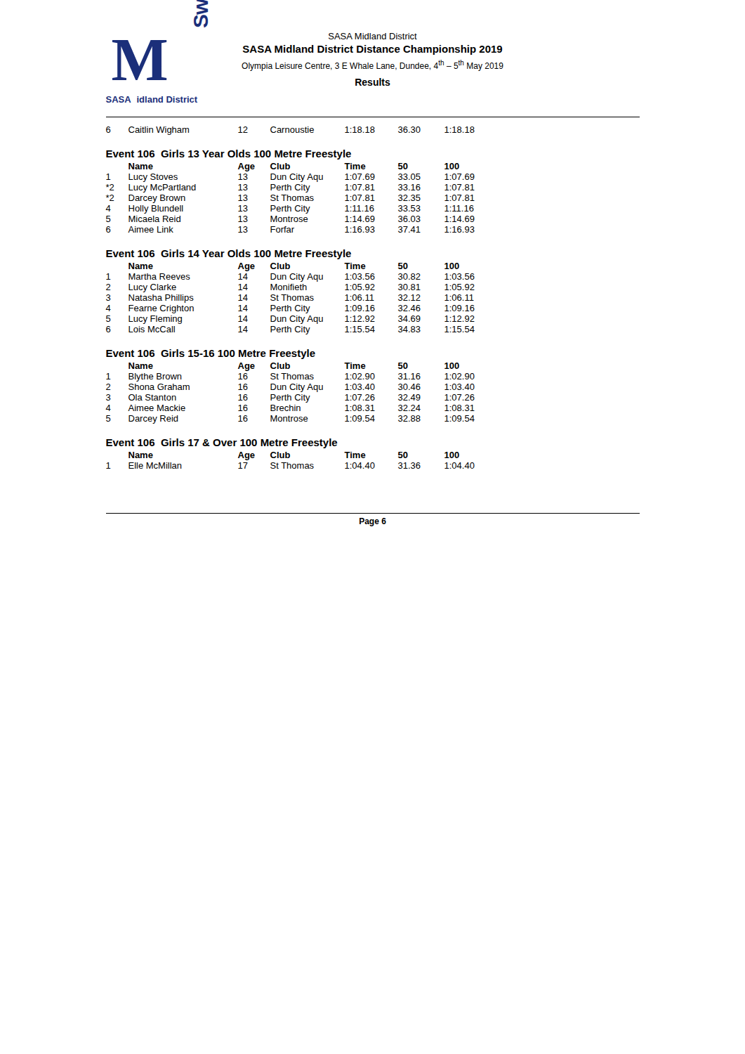M
Swimming
SASA
idland District
SASA Midland District
SASA Midland District Distance Championship 2019
Olympia Leisure Centre, 3 E Whale Lane, Dundee, 4th – 5th May 2019
Results
| 6 | Caitlin Wigham | 12 | Carnoustie | 1:18.18 | 36.30 | 1:18.18 |
Event 106 Girls 13 Year Olds 100 Metre Freestyle
| | Name | Age | Club | Time | 50 | 100 |
| --- | --- | --- | --- | --- | --- | --- |
| 1 | Lucy Stoves | 13 | Dun City Aqu | 1:07.69 | 33.05 | 1:07.69 |
| *2 | Lucy McPartland | 13 | Perth City | 1:07.81 | 33.16 | 1:07.81 |
| *2 | Darcey Brown | 13 | St Thomas | 1:07.81 | 32.35 | 1:07.81 |
| 4 | Holly Blundell | 13 | Perth City | 1:11.16 | 33.53 | 1:11.16 |
| 5 | Micaela Reid | 13 | Montrose | 1:14.69 | 36.03 | 1:14.69 |
| 6 | Aimee Link | 13 | Forfar | 1:16.93 | 37.41 | 1:16.93 |
Event 106 Girls 14 Year Olds 100 Metre Freestyle
| | Name | Age | Club | Time | 50 | 100 |
| --- | --- | --- | --- | --- | --- | --- |
| 1 | Martha Reeves | 14 | Dun City Aqu | 1:03.56 | 30.82 | 1:03.56 |
| 2 | Lucy Clarke | 14 | Monifieth | 1:05.92 | 30.81 | 1:05.92 |
| 3 | Natasha Phillips | 14 | St Thomas | 1:06.11 | 32.12 | 1:06.11 |
| 4 | Fearne Crighton | 14 | Perth City | 1:09.16 | 32.46 | 1:09.16 |
| 5 | Lucy Fleming | 14 | Dun City Aqu | 1:12.92 | 34.69 | 1:12.92 |
| 6 | Lois McCall | 14 | Perth City | 1:15.54 | 34.83 | 1:15.54 |
Event 106 Girls 15-16 100 Metre Freestyle
| | Name | Age | Club | Time | 50 | 100 |
| --- | --- | --- | --- | --- | --- | --- |
| 1 | Blythe Brown | 16 | St Thomas | 1:02.90 | 31.16 | 1:02.90 |
| 2 | Shona Graham | 16 | Dun City Aqu | 1:03.40 | 30.46 | 1:03.40 |
| 3 | Ola Stanton | 16 | Perth City | 1:07.26 | 32.49 | 1:07.26 |
| 4 | Aimee Mackie | 16 | Brechin | 1:08.31 | 32.24 | 1:08.31 |
| 5 | Darcey Reid | 16 | Montrose | 1:09.54 | 32.88 | 1:09.54 |
Event 106 Girls 17 & Over 100 Metre Freestyle
| | Name | Age | Club | Time | 50 | 100 |
| --- | --- | --- | --- | --- | --- | --- |
| 1 | Elle McMillan | 17 | St Thomas | 1:04.40 | 31.36 | 1:04.40 |
Page 6